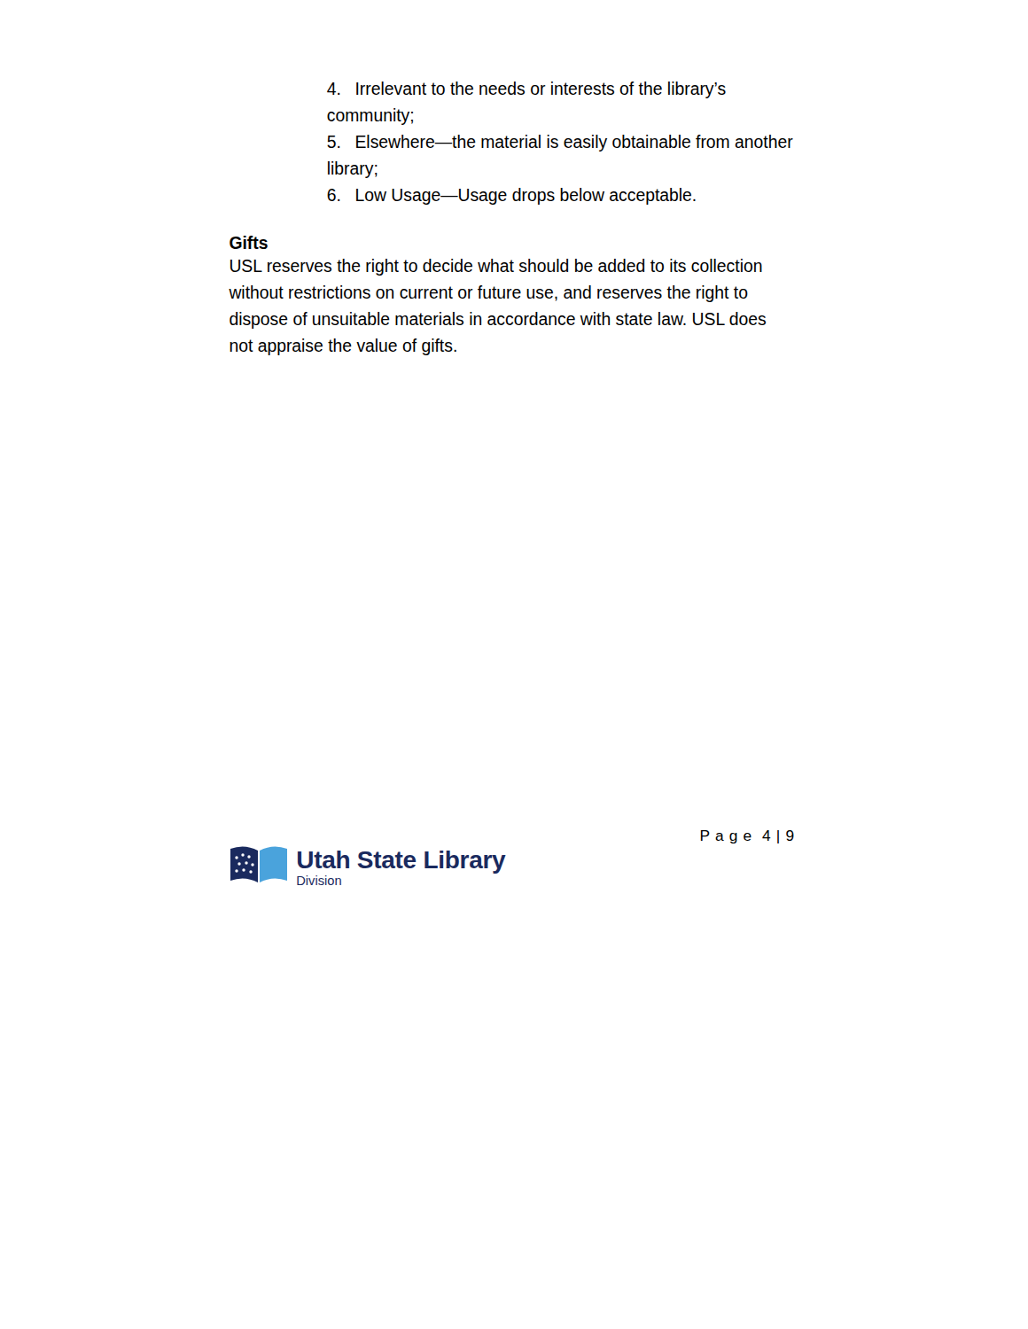4. Irrelevant to the needs or interests of the library’s community;
5. Elsewhere—the material is easily obtainable from another library;
6. Low Usage—Usage drops below acceptable.
Gifts
USL reserves the right to decide what should be added to its collection without restrictions on current or future use, and reserves the right to dispose of unsuitable materials in accordance with state law. USL does not appraise the value of gifts.
P a g e 4 | 9
Utah State Library Division